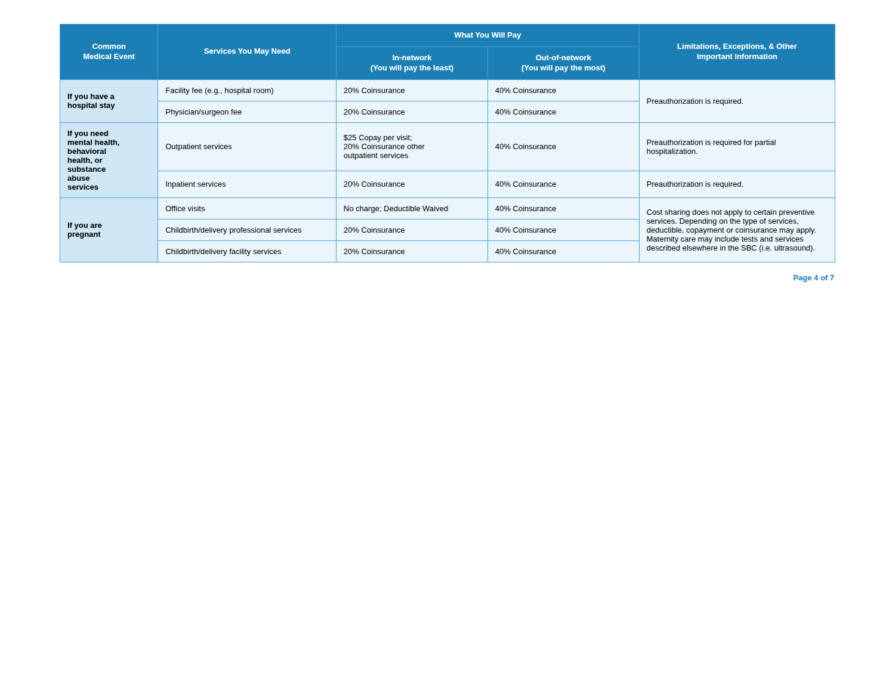| Common Medical Event | Services You May Need | What You Will Pay | Limitations, Exceptions, & Other Important Information |
| --- | --- | --- | --- |
| In-network (You will pay the least) | Out-of-network (You will pay the most) |
| If you have a hospital stay | Facility fee (e.g., hospital room) | 20% Coinsurance | 40% Coinsurance | Preauthorization is required. |
| Physician/surgeon fee | 20% Coinsurance | 40% Coinsurance |
| If you need mental health, behavioral health, or substance abuse services | Outpatient services | $25 Copay per visit; 20% Coinsurance other outpatient services | 40% Coinsurance | Preauthorization is required for partial hospitalization. |
| Inpatient services | 20% Coinsurance | 40% Coinsurance | Preauthorization is required. |
| If you are pregnant | Office visits | No charge; Deductible Waived | 40% Coinsurance | Cost sharing does not apply to certain preventive services. Depending on the type of services, deductible, copayment or coinsurance may apply. Maternity care may include tests and services described elsewhere in the SBC (i.e. ultrasound). |
| Childbirth/delivery professional services | 20% Coinsurance | 40% Coinsurance |
| Childbirth/delivery facility services | 20% Coinsurance | 40% Coinsurance |
Page 4 of 7